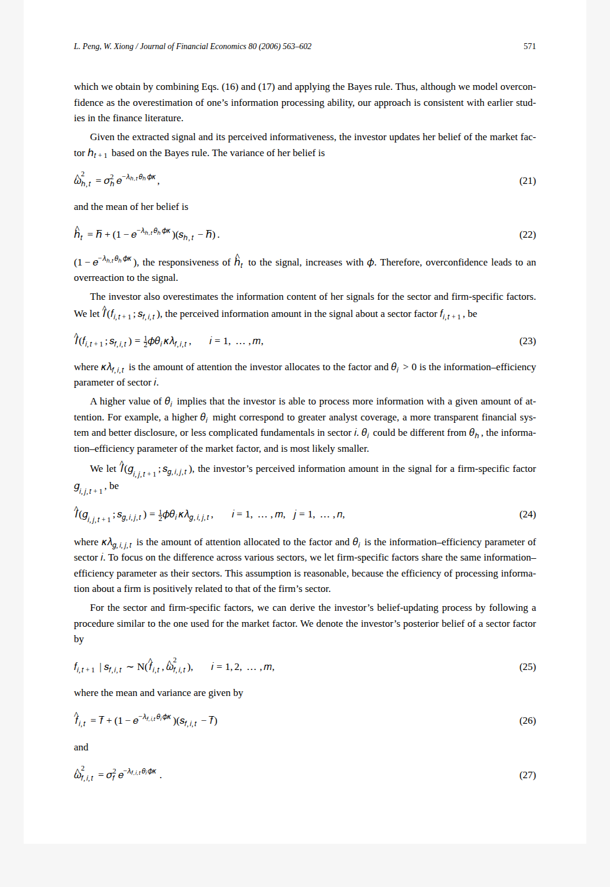L. Peng, W. Xiong / Journal of Financial Economics 80 (2006) 563–602 571
which we obtain by combining Eqs. (16) and (17) and applying the Bayes rule. Thus, although we model overconfidence as the overestimation of one’s information processing ability, our approach is consistent with earlier studies in the finance literature.
Given the extracted signal and its perceived informativeness, the investor updates her belief of the market factor ht+1 based on the Bayes rule. The variance of her belief is
ω^h,t2 = σh2 e−λh,tθhϕκ , (21)
and the mean of her belief is
h^t = h¯ + (1− e−λh,tθhϕκ ) (sh,t−h¯) . (22)
(1−e−λh,tθhϕκ), the responsiveness of h^t to the signal, increases with ϕ. Therefore, overconfidence leads to an overreaction to the signal.
The investor also overestimates the information content of her signals for the sector and firm-specific factors. We let I^(fi,t+1;sf,i,t), the perceived information amount in the signal about a sector factor fi,t+1, be
I^ (fi,t+1;sf,i,t) = 12 ϕθiκλf,i,t , i=1,…,m , (23)
where κλf,i,t is the amount of attention the investor allocates to the factor and θi>0 is the information–efficiency parameter of sector i.
A higher value of θi implies that the investor is able to process more information with a given amount of attention. For example, a higher θi might correspond to greater analyst coverage, a more transparent financial system and better disclosure, or less complicated fundamentals in sector i. θi could be different from θh, the information–efficiency parameter of the market factor, and is most likely smaller.
We let I^(gi,j,t+1;sg,i,j,t), the investor’s perceived information amount in the signal for a firm-specific factor gi,j,t+1, be
I^ (gi,j,t+1;sg,i,j,t) = 12 ϕθiκλg,i,j,t , i=1,…,m, j=1,…,n , (24)
where κλg,i,j,t is the amount of attention allocated to the factor and θi is the information–efficiency parameter of sector i. To focus on the difference across various sectors, we let firm-specific factors share the same information–efficiency parameter as their sectors. This assumption is reasonable, because the efficiency of processing information about a firm is positively related to that of the firm’s sector.
For the sector and firm-specific factors, we can derive the investor’s belief-updating process by following a procedure similar to the one used for the market factor. We denote the investor’s posterior belief of a sector factor by
fi,t+1 | sf,i,t ∼ N ( f^i,t , ω^f,i,t2 ) , i=1,2,…,m , (25)
where the mean and variance are given by
f^i,t = f¯ + (1− e−λf,i,tθiϕκ ) (sf,i,t−f¯) (26)
and
ω^f,i,t2 = σf2 e−λf,i,tθiϕκ . (27)